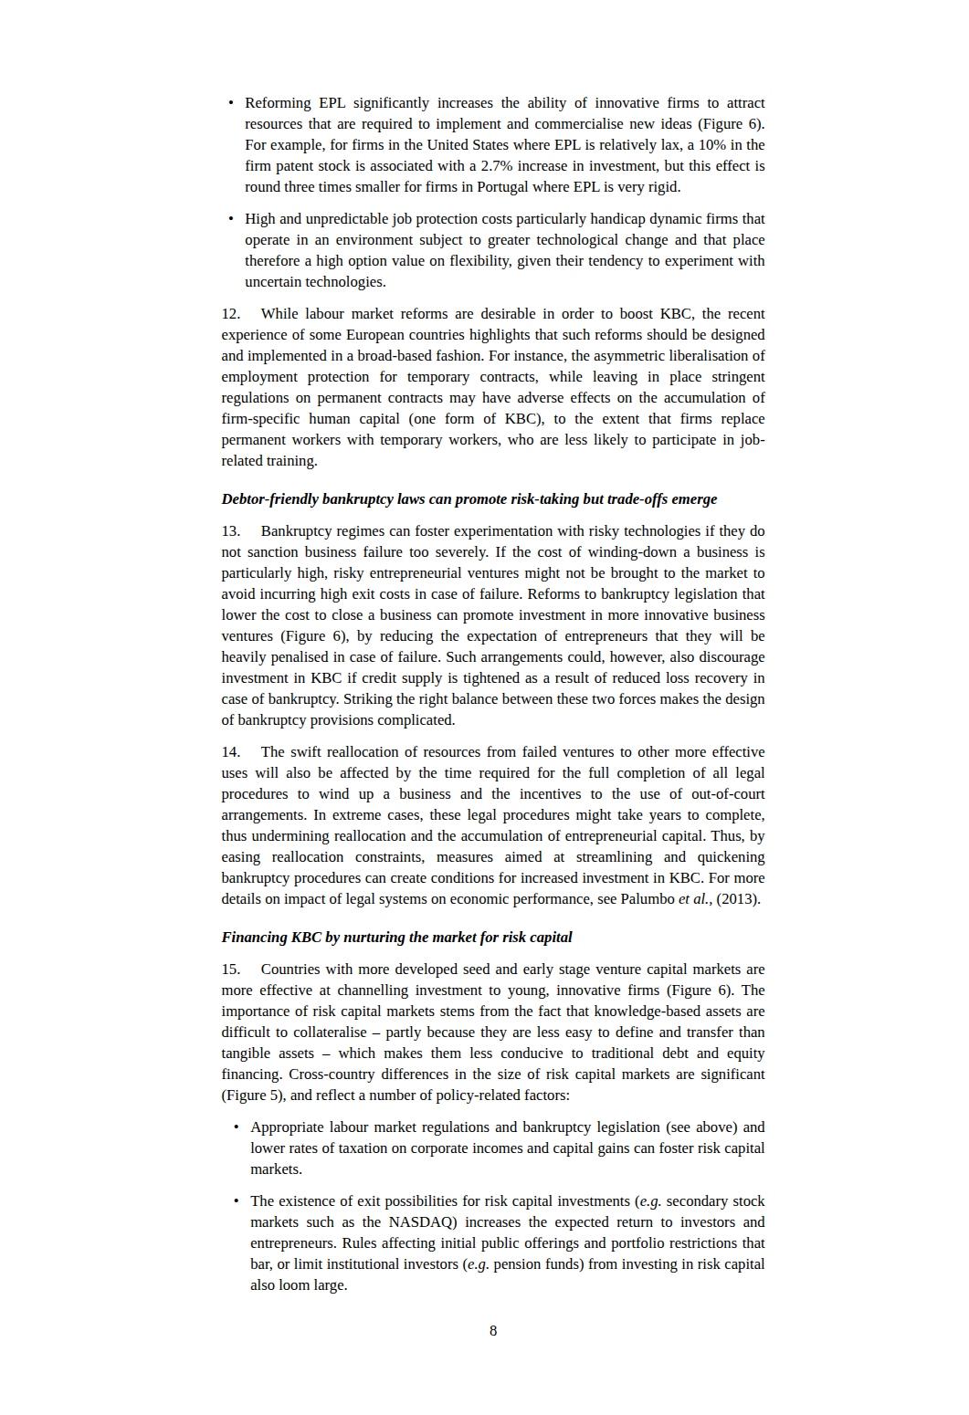Reforming EPL significantly increases the ability of innovative firms to attract resources that are required to implement and commercialise new ideas (Figure 6). For example, for firms in the United States where EPL is relatively lax, a 10% in the firm patent stock is associated with a 2.7% increase in investment, but this effect is round three times smaller for firms in Portugal where EPL is very rigid.
High and unpredictable job protection costs particularly handicap dynamic firms that operate in an environment subject to greater technological change and that place therefore a high option value on flexibility, given their tendency to experiment with uncertain technologies.
12. While labour market reforms are desirable in order to boost KBC, the recent experience of some European countries highlights that such reforms should be designed and implemented in a broad-based fashion. For instance, the asymmetric liberalisation of employment protection for temporary contracts, while leaving in place stringent regulations on permanent contracts may have adverse effects on the accumulation of firm-specific human capital (one form of KBC), to the extent that firms replace permanent workers with temporary workers, who are less likely to participate in job-related training.
Debtor-friendly bankruptcy laws can promote risk-taking but trade-offs emerge
13. Bankruptcy regimes can foster experimentation with risky technologies if they do not sanction business failure too severely. If the cost of winding-down a business is particularly high, risky entrepreneurial ventures might not be brought to the market to avoid incurring high exit costs in case of failure. Reforms to bankruptcy legislation that lower the cost to close a business can promote investment in more innovative business ventures (Figure 6), by reducing the expectation of entrepreneurs that they will be heavily penalised in case of failure. Such arrangements could, however, also discourage investment in KBC if credit supply is tightened as a result of reduced loss recovery in case of bankruptcy. Striking the right balance between these two forces makes the design of bankruptcy provisions complicated.
14. The swift reallocation of resources from failed ventures to other more effective uses will also be affected by the time required for the full completion of all legal procedures to wind up a business and the incentives to the use of out-of-court arrangements. In extreme cases, these legal procedures might take years to complete, thus undermining reallocation and the accumulation of entrepreneurial capital. Thus, by easing reallocation constraints, measures aimed at streamlining and quickening bankruptcy procedures can create conditions for increased investment in KBC. For more details on impact of legal systems on economic performance, see Palumbo et al., (2013).
Financing KBC by nurturing the market for risk capital
15. Countries with more developed seed and early stage venture capital markets are more effective at channelling investment to young, innovative firms (Figure 6). The importance of risk capital markets stems from the fact that knowledge-based assets are difficult to collateralise – partly because they are less easy to define and transfer than tangible assets – which makes them less conducive to traditional debt and equity financing. Cross-country differences in the size of risk capital markets are significant (Figure 5), and reflect a number of policy-related factors:
Appropriate labour market regulations and bankruptcy legislation (see above) and lower rates of taxation on corporate incomes and capital gains can foster risk capital markets.
The existence of exit possibilities for risk capital investments (e.g. secondary stock markets such as the NASDAQ) increases the expected return to investors and entrepreneurs. Rules affecting initial public offerings and portfolio restrictions that bar, or limit institutional investors (e.g. pension funds) from investing in risk capital also loom large.
8